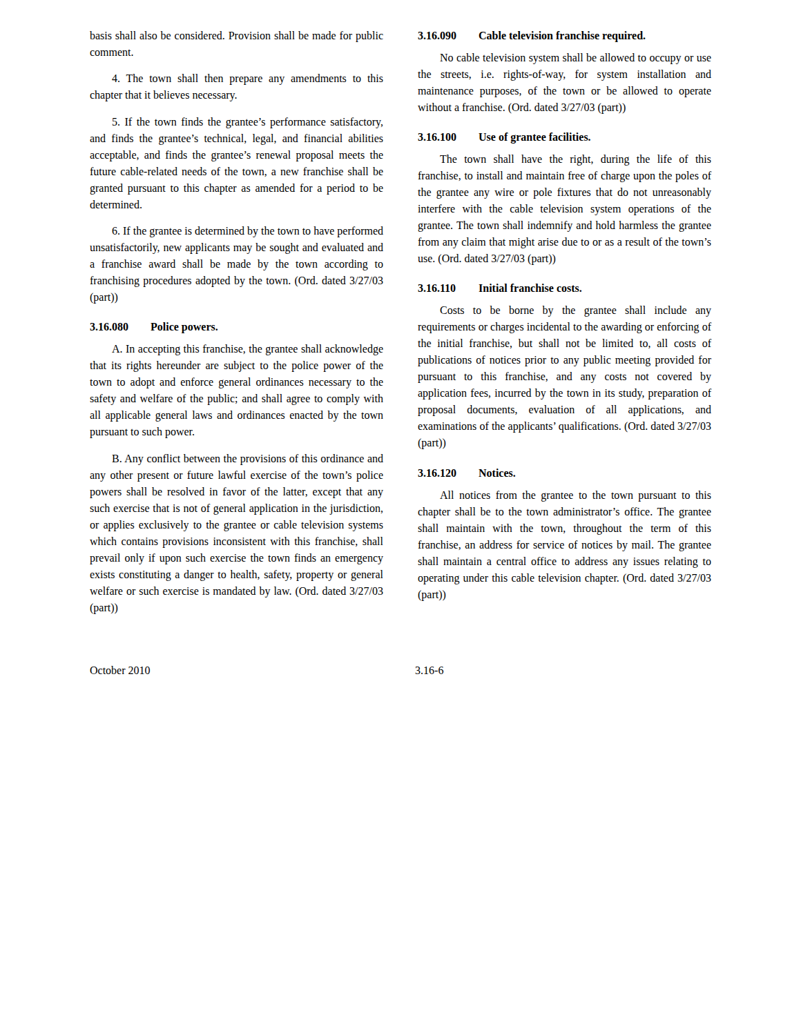basis shall also be considered. Provision shall be made for public comment.
4. The town shall then prepare any amendments to this chapter that it believes necessary.
5. If the town finds the grantee’s performance satisfactory, and finds the grantee’s technical, legal, and financial abilities acceptable, and finds the grantee’s renewal proposal meets the future cable-related needs of the town, a new franchise shall be granted pursuant to this chapter as amended for a period to be determined.
6. If the grantee is determined by the town to have performed unsatisfactorily, new applicants may be sought and evaluated and a franchise award shall be made by the town according to franchising procedures adopted by the town. (Ord. dated 3/27/03 (part))
3.16.080 Police powers.
A. In accepting this franchise, the grantee shall acknowledge that its rights hereunder are subject to the police power of the town to adopt and enforce general ordinances necessary to the safety and welfare of the public; and shall agree to comply with all applicable general laws and ordinances enacted by the town pursuant to such power.
B. Any conflict between the provisions of this ordinance and any other present or future lawful exercise of the town’s police powers shall be resolved in favor of the latter, except that any such exercise that is not of general application in the jurisdiction, or applies exclusively to the grantee or cable television systems which contains provisions inconsistent with this franchise, shall prevail only if upon such exercise the town finds an emergency exists constituting a danger to health, safety, property or general welfare or such exercise is mandated by law. (Ord. dated 3/27/03 (part))
3.16.090 Cable television franchise required.
No cable television system shall be allowed to occupy or use the streets, i.e. rights-of-way, for system installation and maintenance purposes, of the town or be allowed to operate without a franchise. (Ord. dated 3/27/03 (part))
3.16.100 Use of grantee facilities.
The town shall have the right, during the life of this franchise, to install and maintain free of charge upon the poles of the grantee any wire or pole fixtures that do not unreasonably interfere with the cable television system operations of the grantee. The town shall indemnify and hold harmless the grantee from any claim that might arise due to or as a result of the town’s use. (Ord. dated 3/27/03 (part))
3.16.110 Initial franchise costs.
Costs to be borne by the grantee shall include any requirements or charges incidental to the awarding or enforcing of the initial franchise, but shall not be limited to, all costs of publications of notices prior to any public meeting provided for pursuant to this franchise, and any costs not covered by application fees, incurred by the town in its study, preparation of proposal documents, evaluation of all applications, and examinations of the applicants’ qualifications. (Ord. dated 3/27/03 (part))
3.16.120 Notices.
All notices from the grantee to the town pursuant to this chapter shall be to the town administrator’s office. The grantee shall maintain with the town, throughout the term of this franchise, an address for service of notices by mail. The grantee shall maintain a central office to address any issues relating to operating under this cable television chapter. (Ord. dated 3/27/03 (part))
October 2010
3.16-6